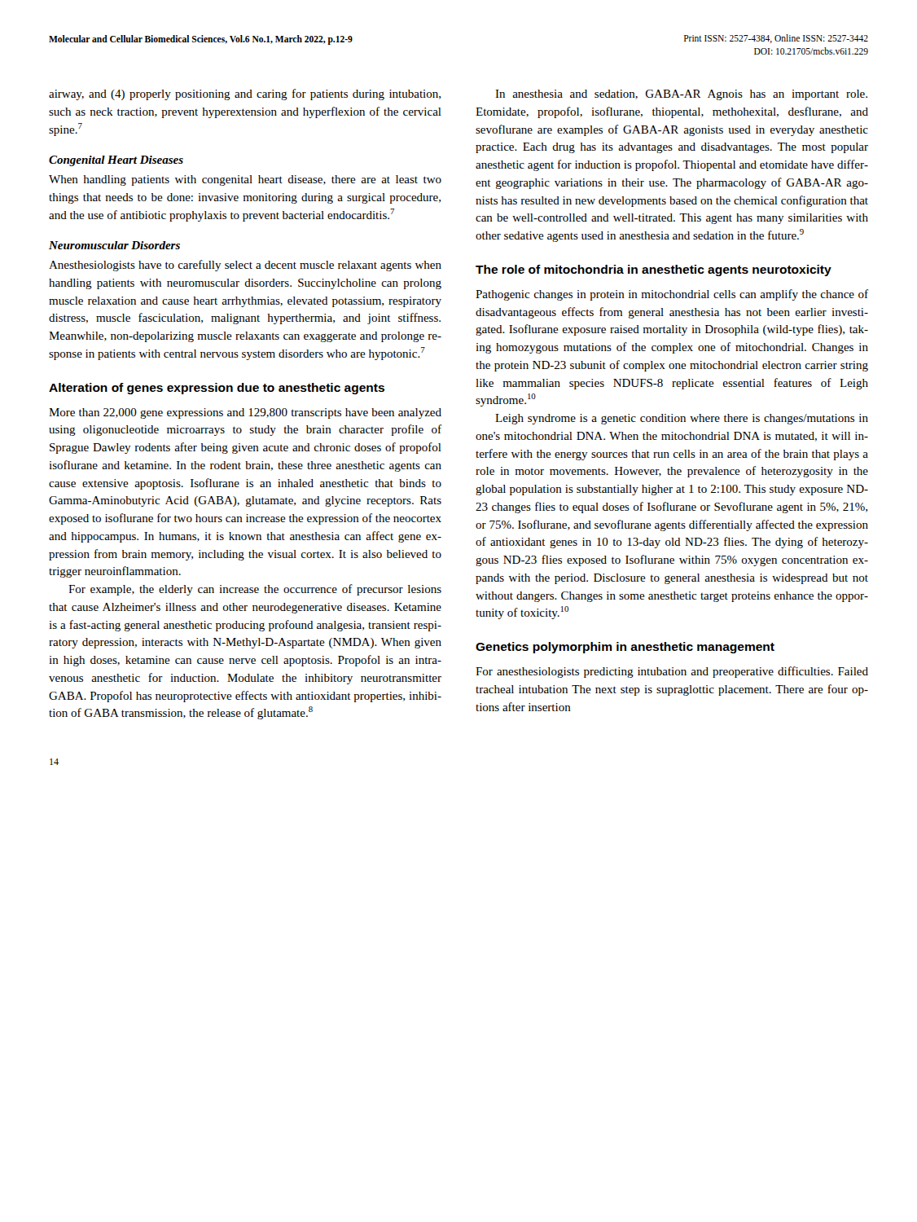Molecular and Cellular Biomedical Sciences, Vol.6 No.1, March 2022, p.12-9
Print ISSN: 2527-4384, Online ISSN: 2527-3442
DOI: 10.21705/mcbs.v6i1.229
airway, and (4) properly positioning and caring for patients during intubation, such as neck traction, prevent hyperextension and hyperflexion of the cervical spine.7
Congenital Heart Diseases
When handling patients with congenital heart disease, there are at least two things that needs to be done: invasive monitoring during a surgical procedure, and the use of antibiotic prophylaxis to prevent bacterial endocarditis.7
Neuromuscular Disorders
Anesthesiologists have to carefully select a decent muscle relaxant agents when handling patients with neuromuscular disorders. Succinylcholine can prolong muscle relaxation and cause heart arrhythmias, elevated potassium, respiratory distress, muscle fasciculation, malignant hyperthermia, and joint stiffness. Meanwhile, non-depolarizing muscle relaxants can exaggerate and prolonge response in patients with central nervous system disorders who are hypotonic.7
Alteration of genes expression due to anesthetic agents
More than 22,000 gene expressions and 129,800 transcripts have been analyzed using oligonucleotide microarrays to study the brain character profile of Sprague Dawley rodents after being given acute and chronic doses of propofol isoflurane and ketamine. In the rodent brain, these three anesthetic agents can cause extensive apoptosis. Isoflurane is an inhaled anesthetic that binds to Gamma-Aminobutyric Acid (GABA), glutamate, and glycine receptors. Rats exposed to isoflurane for two hours can increase the expression of the neocortex and hippocampus. In humans, it is known that anesthesia can affect gene expression from brain memory, including the visual cortex. It is also believed to trigger neuroinflammation.
For example, the elderly can increase the occurrence of precursor lesions that cause Alzheimer's illness and other neurodegenerative diseases. Ketamine is a fast-acting general anesthetic producing profound analgesia, transient respiratory depression, interacts with N-Methyl-D-Aspartate (NMDA). When given in high doses, ketamine can cause nerve cell apoptosis. Propofol is an intravenous anesthetic for induction. Modulate the inhibitory neurotransmitter GABA. Propofol has neuroprotective effects with antioxidant properties, inhibition of GABA transmission, the release of glutamate.8
In anesthesia and sedation, GABA-AR Agnois has an important role. Etomidate, propofol, isoflurane, thiopental, methohexital, desflurane, and sevoflurane are examples of GABA-AR agonists used in everyday anesthetic practice. Each drug has its advantages and disadvantages. The most popular anesthetic agent for induction is propofol. Thiopental and etomidate have different geographic variations in their use. The pharmacology of GABA-AR agonists has resulted in new developments based on the chemical configuration that can be well-controlled and well-titrated. This agent has many similarities with other sedative agents used in anesthesia and sedation in the future.9
The role of mitochondria in anesthetic agents neurotoxicity
Pathogenic changes in protein in mitochondrial cells can amplify the chance of disadvantageous effects from general anesthesia has not been earlier investigated. Isoflurane exposure raised mortality in Drosophila (wild-type flies), taking homozygous mutations of the complex one of mitochondrial. Changes in the protein ND-23 subunit of complex one mitochondrial electron carrier string like mammalian species NDUFS-8 replicate essential features of Leigh syndrome.10
Leigh syndrome is a genetic condition where there is changes/mutations in one's mitochondrial DNA. When the mitochondrial DNA is mutated, it will interfere with the energy sources that run cells in an area of the brain that plays a role in motor movements. However, the prevalence of heterozygosity in the global population is substantially higher at 1 to 2:100. This study exposure ND-23 changes flies to equal doses of Isoflurane or Sevoflurane agent in 5%, 21%, or 75%. Isoflurane, and sevoflurane agents differentially affected the expression of antioxidant genes in 10 to 13-day old ND-23 flies. The dying of heterozygous ND-23 flies exposed to Isoflurane within 75% oxygen concentration expands with the period. Disclosure to general anesthesia is widespread but not without dangers. Changes in some anesthetic target proteins enhance the opportunity of toxicity.10
Genetics polymorphim in anesthetic management
For anesthesiologists predicting intubation and preoperative difficulties. Failed tracheal intubation The next step is supraglottic placement. There are four options after insertion
14